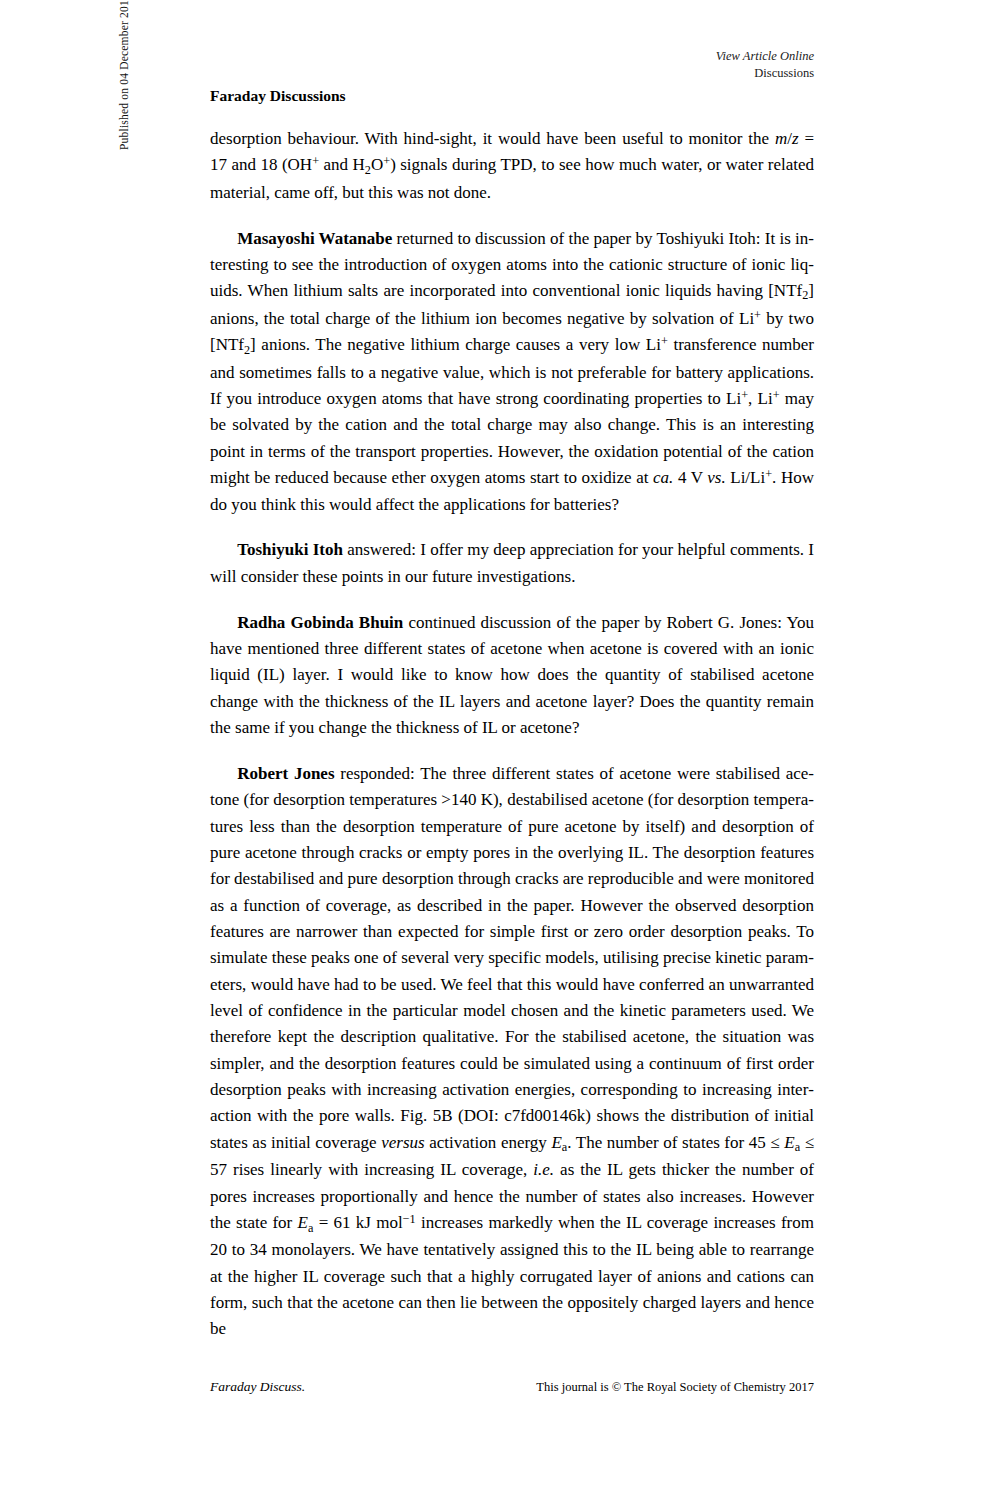View Article Online
Discussions
Faraday Discussions
Published on 04 December 2017. Downloaded by Freie Universitaet Berlin on 06/12/2017 07:01:33.
desorption behaviour. With hind-sight, it would have been useful to monitor the m/z = 17 and 18 (OH+ and H2O+) signals during TPD, to see how much water, or water related material, came off, but this was not done.
Masayoshi Watanabe returned to discussion of the paper by Toshiyuki Itoh: It is interesting to see the introduction of oxygen atoms into the cationic structure of ionic liquids. When lithium salts are incorporated into conventional ionic liquids having [NTf2] anions, the total charge of the lithium ion becomes negative by solvation of Li+ by two [NTf2] anions. The negative lithium charge causes a very low Li+ transference number and sometimes falls to a negative value, which is not preferable for battery applications. If you introduce oxygen atoms that have strong coordinating properties to Li+, Li+ may be solvated by the cation and the total charge may also change. This is an interesting point in terms of the transport properties. However, the oxidation potential of the cation might be reduced because ether oxygen atoms start to oxidize at ca. 4 V vs. Li/Li+. How do you think this would affect the applications for batteries?
Toshiyuki Itoh answered: I offer my deep appreciation for your helpful comments. I will consider these points in our future investigations.
Radha Gobinda Bhuin continued discussion of the paper by Robert G. Jones: You have mentioned three different states of acetone when acetone is covered with an ionic liquid (IL) layer. I would like to know how does the quantity of stabilised acetone change with the thickness of the IL layers and acetone layer? Does the quantity remain the same if you change the thickness of IL or acetone?
Robert Jones responded: The three different states of acetone were stabilised acetone (for desorption temperatures >140 K), destabilised acetone (for desorption temperatures less than the desorption temperature of pure acetone by itself) and desorption of pure acetone through cracks or empty pores in the overlying IL. The desorption features for destabilised and pure desorption through cracks are reproducible and were monitored as a function of coverage, as described in the paper. However the observed desorption features are narrower than expected for simple first or zero order desorption peaks. To simulate these peaks one of several very specific models, utilising precise kinetic parameters, would have had to be used. We feel that this would have conferred an unwarranted level of confidence in the particular model chosen and the kinetic parameters used. We therefore kept the description qualitative. For the stabilised acetone, the situation was simpler, and the desorption features could be simulated using a continuum of first order desorption peaks with increasing activation energies, corresponding to increasing interaction with the pore walls. Fig. 5B (DOI: c7fd00146k) shows the distribution of initial states as initial coverage versus activation energy Ea. The number of states for 45 ≤ Ea ≤ 57 rises linearly with increasing IL coverage, i.e. as the IL gets thicker the number of pores increases proportionally and hence the number of states also increases. However the state for Ea = 61 kJ mol−1 increases markedly when the IL coverage increases from 20 to 34 monolayers. We have tentatively assigned this to the IL being able to rearrange at the higher IL coverage such that a highly corrugated layer of anions and cations can form, such that the acetone can then lie between the oppositely charged layers and hence be
Faraday Discuss. This journal is © The Royal Society of Chemistry 2017